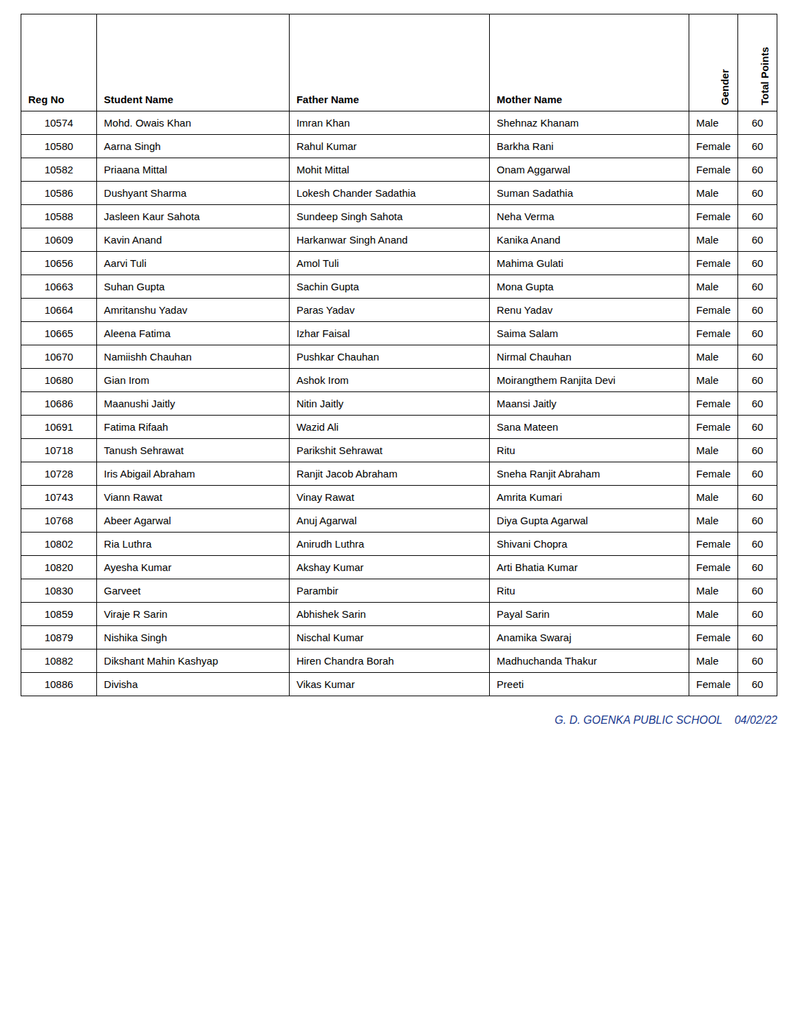| Reg No | Student Name | Father Name | Mother Name | Gender | Total Points |
| --- | --- | --- | --- | --- | --- |
| 10574 | Mohd. Owais Khan | Imran Khan | Shehnaz Khanam | Male | 60 |
| 10580 | Aarna Singh | Rahul Kumar | Barkha Rani | Female | 60 |
| 10582 | Priaana Mittal | Mohit Mittal | Onam Aggarwal | Female | 60 |
| 10586 | Dushyant Sharma | Lokesh Chander Sadathia | Suman Sadathia | Male | 60 |
| 10588 | Jasleen Kaur Sahota | Sundeep Singh Sahota | Neha Verma | Female | 60 |
| 10609 | Kavin Anand | Harkanwar Singh Anand | Kanika Anand | Male | 60 |
| 10656 | Aarvi Tuli | Amol Tuli | Mahima Gulati | Female | 60 |
| 10663 | Suhan Gupta | Sachin Gupta | Mona Gupta | Male | 60 |
| 10664 | Amritanshu Yadav | Paras Yadav | Renu Yadav | Female | 60 |
| 10665 | Aleena Fatima | Izhar Faisal | Saima Salam | Female | 60 |
| 10670 | Namiishh Chauhan | Pushkar Chauhan | Nirmal Chauhan | Male | 60 |
| 10680 | Gian Irom | Ashok Irom | Moirangthem Ranjita Devi | Male | 60 |
| 10686 | Maanushi Jaitly | Nitin Jaitly | Maansi Jaitly | Female | 60 |
| 10691 | Fatima Rifaah | Wazid Ali | Sana Mateen | Female | 60 |
| 10718 | Tanush Sehrawat | Parikshit Sehrawat | Ritu | Male | 60 |
| 10728 | Iris Abigail Abraham | Ranjit Jacob Abraham | Sneha Ranjit Abraham | Female | 60 |
| 10743 | Viann Rawat | Vinay Rawat | Amrita Kumari | Male | 60 |
| 10768 | Abeer Agarwal | Anuj Agarwal | Diya Gupta Agarwal | Male | 60 |
| 10802 | Ria Luthra | Anirudh Luthra | Shivani Chopra | Female | 60 |
| 10820 | Ayesha Kumar | Akshay Kumar | Arti Bhatia Kumar | Female | 60 |
| 10830 | Garveet | Parambir | Ritu | Male | 60 |
| 10859 | Viraje R Sarin | Abhishek Sarin | Payal Sarin | Male | 60 |
| 10879 | Nishika Singh | Nischal Kumar | Anamika Swaraj | Female | 60 |
| 10882 | Dikshant Mahin Kashyap | Hiren Chandra Borah | Madhuchanda Thakur | Male | 60 |
| 10886 | Divisha | Vikas Kumar | Preeti | Female | 60 |
G. D. GOENKA PUBLIC SCHOOL 04/02/22